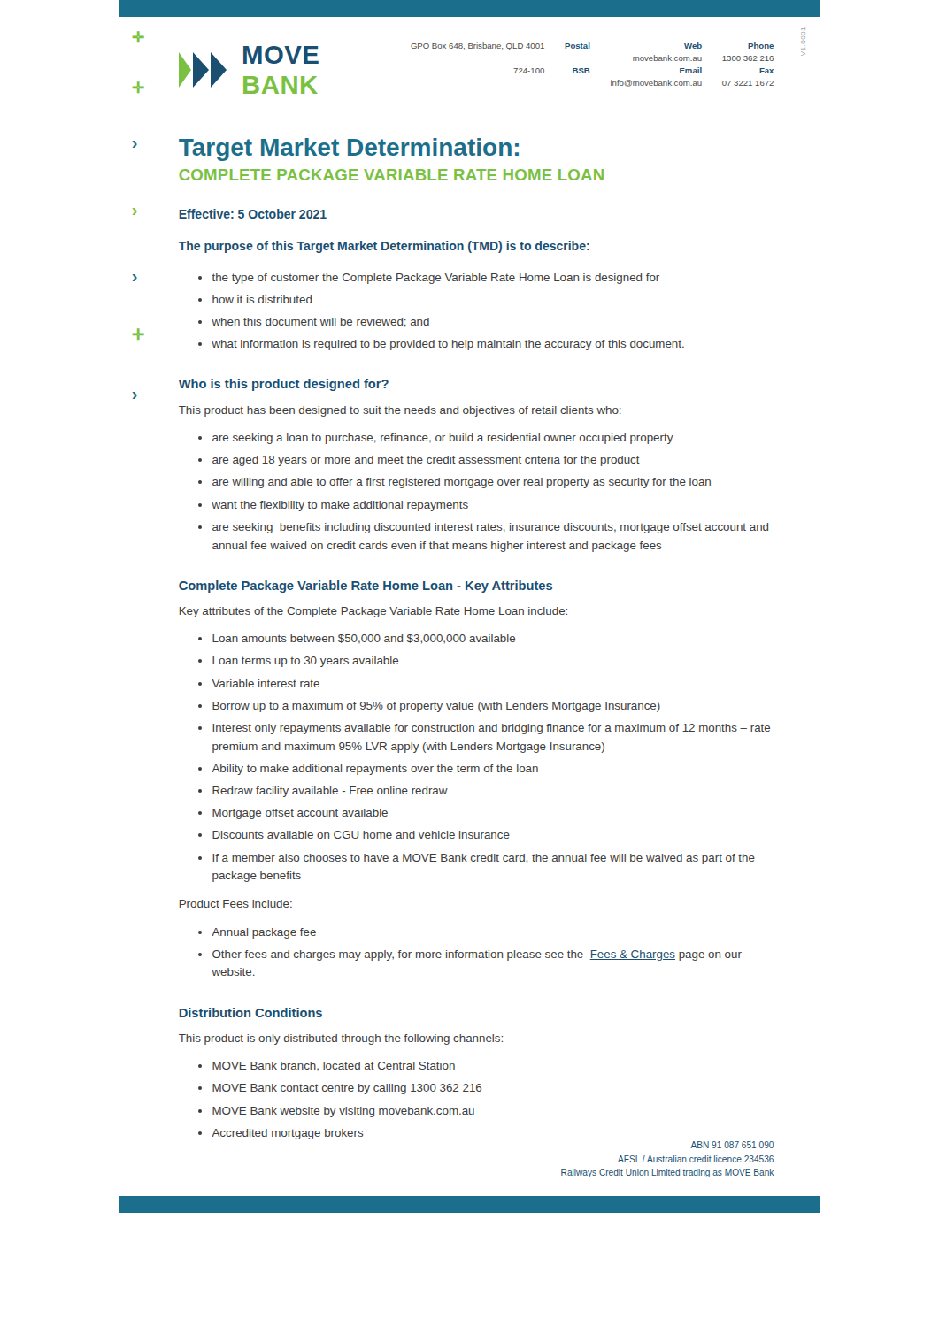V1.0001
✛
✛
›
›
›
✛
›
MOVE BANK
| GPO Box 648, Brisbane, QLD 4001 | Postal | Web movebank.com.au | Phone 1300 362 216 |
| 724-100 | BSB | Email info@movebank.com.au | Fax 07 3221 1672 |
Target Market Determination:
COMPLETE PACKAGE VARIABLE RATE HOME LOAN
Effective: 5 October 2021
The purpose of this Target Market Determination (TMD) is to describe:
the type of customer the Complete Package Variable Rate Home Loan is designed for
how it is distributed
when this document will be reviewed; and
what information is required to be provided to help maintain the accuracy of this document.
Who is this product designed for?
This product has been designed to suit the needs and objectives of retail clients who:
are seeking a loan to purchase, refinance, or build a residential owner occupied property
are aged 18 years or more and meet the credit assessment criteria for the product
are willing and able to offer a first registered mortgage over real property as security for the loan
want the flexibility to make additional repayments
are seeking benefits including discounted interest rates, insurance discounts, mortgage offset account and annual fee waived on credit cards even if that means higher interest and package fees
Complete Package Variable Rate Home Loan - Key Attributes
Key attributes of the Complete Package Variable Rate Home Loan include:
Loan amounts between $50,000 and $3,000,000 available
Loan terms up to 30 years available
Variable interest rate
Borrow up to a maximum of 95% of property value (with Lenders Mortgage Insurance)
Interest only repayments available for construction and bridging finance for a maximum of 12 months – rate premium and maximum 95% LVR apply (with Lenders Mortgage Insurance)
Ability to make additional repayments over the term of the loan
Redraw facility available - Free online redraw
Mortgage offset account available
Discounts available on CGU home and vehicle insurance
If a member also chooses to have a MOVE Bank credit card, the annual fee will be waived as part of the package benefits
Product Fees include:
Annual package fee
Other fees and charges may apply, for more information please see the Fees & Charges page on our website.
Distribution Conditions
This product is only distributed through the following channels:
MOVE Bank branch, located at Central Station
MOVE Bank contact centre by calling 1300 362 216
MOVE Bank website by visiting movebank.com.au
Accredited mortgage brokers
ABN 91 087 651 090
AFSL / Australian credit licence 234536
Railways Credit Union Limited trading as MOVE Bank